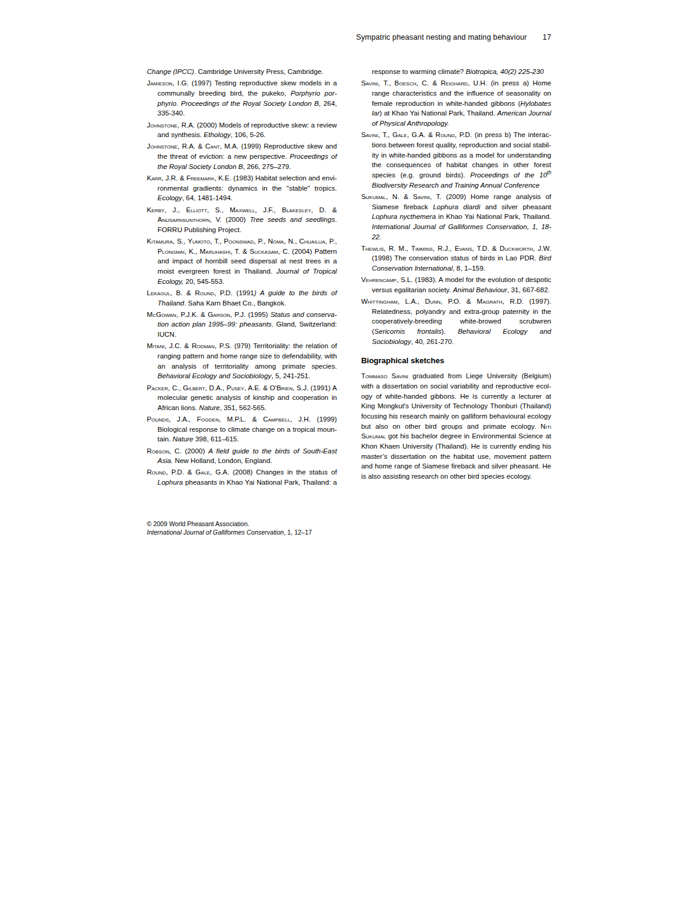Sympatric pheasant nesting and mating behaviour17
Change (IPCC). Cambridge University Press, Cambridge.
Jamieson, I.G. (1997) Testing reproductive skew models in a communally breeding bird, the pukeko, Porphyrio porphyrio. Proceedings of the Royal Society London B, 264, 335-340.
Johnstone, R.A. (2000) Models of reproductive skew: a review and synthesis. Ethology, 106, 5-26.
Johnstone, R.A. & Cant, M.A. (1999) Reproductive skew and the threat of eviction: a new perspective. Proceedings of the Royal Society London B, 266, 275–279.
Karr, J.R. & Freemark, K.E. (1983) Habitat selection and environmental gradients: dynamics in the "stable" tropics. Ecology, 64, 1481-1494.
Kerby, J., Elliott, S., Maxwell, J.F., Blakesley, D. & Anusarnsunthorn, V. (2000) Tree seeds and seedlings. FORRU Publishing Project.
Kitamura, S., Yumoto, T., Poonswad, P., Noma, N., Chuailua, P., Plongmai, K., Maruhashi, T. & Suckasam, C. (2004) Pattern and impact of hornbill seed dispersal at nest trees in a moist evergreen forest in Thailand. Journal of Tropical Ecology, 20, 545-553.
Lekagul, B. & Round, P.D. (1991) A guide to the birds of Thailand. Saha Karn Bhaet Co., Bangkok.
McGowan, P.J.K. & Garson, P.J. (1995) Status and conservation action plan 1995–99: pheasants. Gland, Switzerland: IUCN.
Mitani, J.C. & Rodman, P.S. (979) Territoriality: the relation of ranging pattern and home range size to defendability, with an analysis of territoriality among primate species. Behavioral Ecology and Sociobiology, 5, 241-251.
Packer, C., Gilbert, D.A., Pusey, A.E. & O'Brien, S.J. (1991) A molecular genetic analysis of kinship and cooperation in African lions. Nature, 351, 562-565.
Pounds, J.A., Fogden, M.P.L. & Campbell, J.H. (1999) Biological response to climate change on a tropical mountain. Nature 398, 611–615.
Robson, C. (2000) A field guide to the birds of South-East Asia. New Holland, London, England.
Round, P.D. & Gale, G.A. (2008) Changes in the status of Lophura pheasants in Khao Yai National Park, Thailand: a response to warming climate? Biotropica, 40(2) 225-230
Savini, T., Boesch, C. & Reighard, U.H. (in press a) Home range characteristics and the influence of seasonality on female reproduction in white-handed gibbons (Hylobates lar) at Khao Yai National Park, Thailand. American Journal of Physical Anthropology.
Savini, T., Gale, G.A. & Round, P.D. (in press b) The interactions between forest quality, reproduction and social stability in white-handed gibbons as a model for understanding the consequences of habitat changes in other forest species (e.g. ground birds). Proceedings of the 10th Biodiversity Research and Training Annual Conference
Sukumal, N. & Savini, T. (2009) Home range analysis of Siamese fireback Lophura diardi and silver pheasant Lophura nycthemera in Khao Yai National Park, Thailand. International Journal of Galliformes Conservation, 1, 18-22.
Thewlis, R. M., Timmins, R.J., Evans, T.D. & Duckworth, J.W. (1998) The conservation status of birds in Lao PDR. Bird Conservation International, 8, 1–159.
Vehrencamp, S.L. (1983). A model for the evolution of despotic versus egalitarian society. Animal Behaviour, 31, 667-682.
Whittingham, L.A., Dunn, P.O. & Magrath, R.D. (1997). Relatedness, polyandry and extra-group paternity in the cooperatively-breeding white-browed scrubwren (Sericornis frontalis). Behavioral Ecology and Sociobiology, 40, 261-270.
Biographical sketches
Tommaso Savini graduated from Liege University (Belgium) with a dissertation on social variability and reproductive ecology of white-handed gibbons. He is currently a lecturer at King Mongkut's University of Technology Thonburi (Thailand) focusing his research mainly on galliform behavioural ecology but also on other bird groups and primate ecology. Niti Sukumal got his bachelor degree in Environmental Science at Khon Khaen University (Thailand). He is currently ending his master’s dissertation on the habitat use, movement pattern and home range of Siamese fireback and silver pheasant. He is also assisting research on other bird species ecology.
© 2009 World Pheasant Association.
International Journal of Galliformes Conservation, 1, 12–17